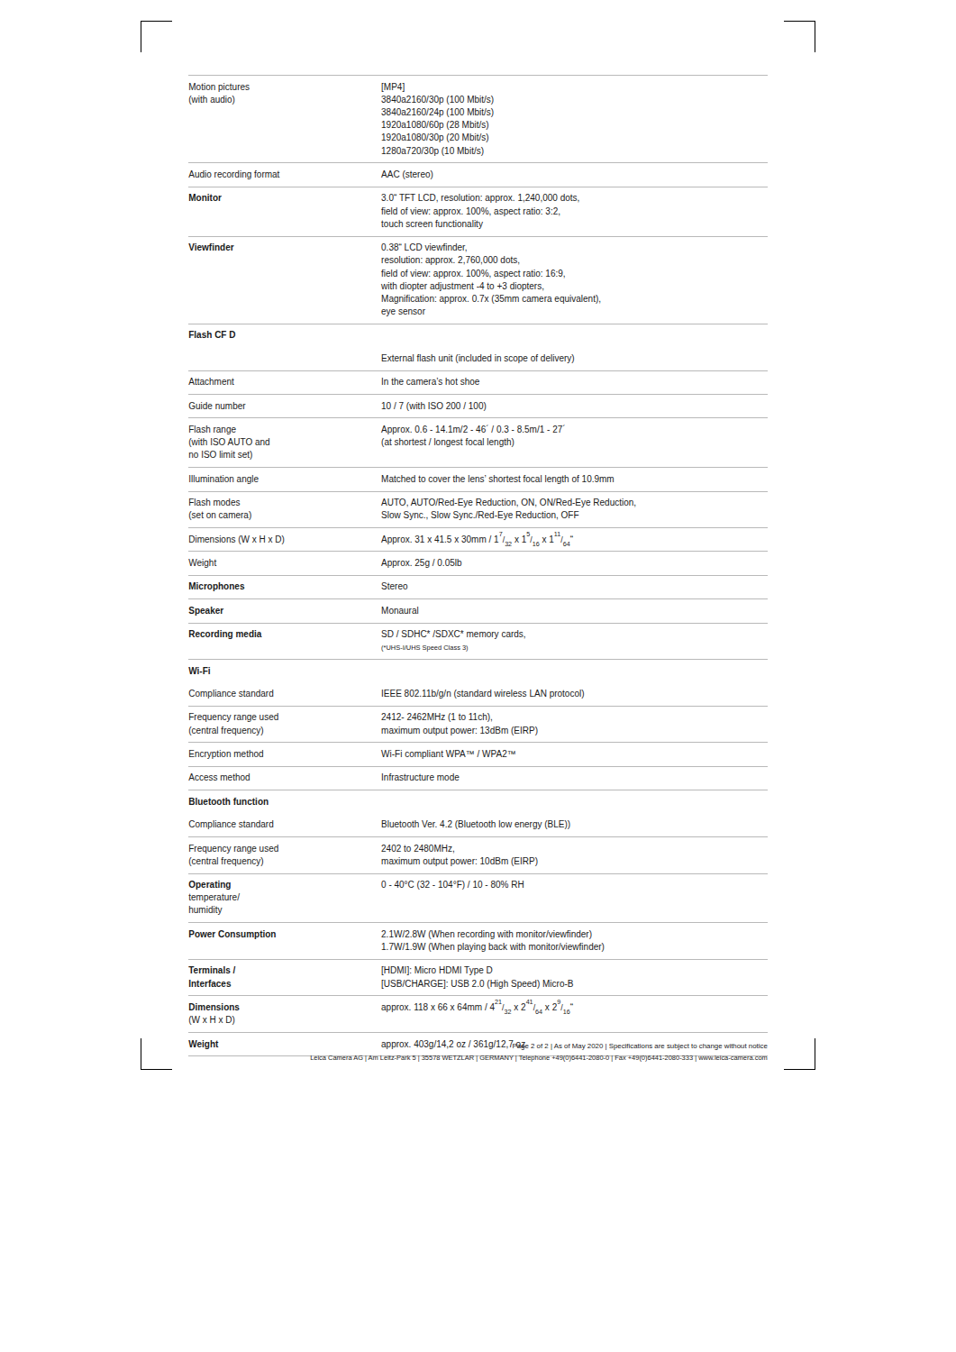| Motion pictures (with audio) | [MP4] 3840a2160/30p (100 Mbit/s) 3840a2160/24p (100 Mbit/s) 1920a1080/60p (28 Mbit/s) 1920a1080/30p (20 Mbit/s) 1280a720/30p (10 Mbit/s) |
| Audio recording format | AAC (stereo) |
| Monitor | 3.0“ TFT LCD, resolution: approx. 1,240,000 dots, field of view: approx. 100%, aspect ratio: 3:2, touch screen functionality |
| Viewfinder | 0.38“ LCD viewfinder, resolution: approx. 2,760,000 dots, field of view: approx. 100%, aspect ratio: 16:9, with diopter adjustment -4 to +3 diopters, Magnification: approx. 0.7x (35mm camera equivalent), eye sensor |
| Flash CF D | |
| | External flash unit (included in scope of delivery) |
| Attachment | In the camera’s hot shoe |
| Guide number | 10 / 7 (with ISO 200 / 100) |
| Flash range (with ISO AUTO and no ISO limit set) | Approx. 0.6 - 14.1m/2 - 46´ / 0.3 - 8.5m/1 - 27´ (at shortest / longest focal length) |
| Illumination angle | Matched to cover the lens’ shortest focal length of 10.9mm |
| Flash modes (set on camera) | AUTO, AUTO/Red-Eye Reduction, ON, ON/Red-Eye Reduction, Slow Sync., Slow Sync./Red-Eye Reduction, OFF |
| Dimensions (W x H x D) | Approx. 31 x 41.5 x 30mm / 1 7 / 32 x 1 5 / 16 x 1 11 / 64 “ |
| Weight | Approx. 25g / 0.05lb |
| Microphones | Stereo |
| Speaker | Monaural |
| Recording media | SD / SDHC* /SDXC* memory cards, (*UHS-I/UHS Speed Class 3) |
| Wi-Fi | |
| Compliance standard | IEEE 802.11b/g/n (standard wireless LAN protocol) |
| Frequency range used (central frequency) | 2412- 2462MHz (1 to 11ch), maximum output power: 13dBm (EIRP) |
| Encryption method | Wi-Fi compliant WPA™ / WPA2™ |
| Access method | Infrastructure mode |
| Bluetooth function | |
| Compliance standard | Bluetooth Ver. 4.2 (Bluetooth low energy (BLE)) |
| Frequency range used (central frequency) | 2402 to 2480MHz, maximum output power: 10dBm (EIRP) |
| Operating temperature/ humidity | 0 - 40°C (32 - 104°F) / 10 - 80% RH |
| Power Consumption | 2.1W/2.8W (When recording with monitor/viewfinder) 1.7W/1.9W (When playing back with monitor/viewfinder) |
| Terminals / Interfaces | [HDMI]: Micro HDMI Type D [USB/CHARGE]: USB 2.0 (High Speed) Micro-B |
| Dimensions (W x H x D) | approx. 118 x 66 x 64mm / 4 21 / 32 x 2 41 / 64 x 2 9 / 16 “ |
| Weight | approx. 403g/14,2 oz / 361g/12,7 oz |
Page 2 of 2 | As of May 2020 | Specifications are subject to change without notice
Leica Camera AG | Am Leitz-Park 5 | 35578 WETZLAR | GERMANY | Telephone +49(0)6441-2080-0 | Fax +49(0)6441-2080-333 | www.leica-camera.com